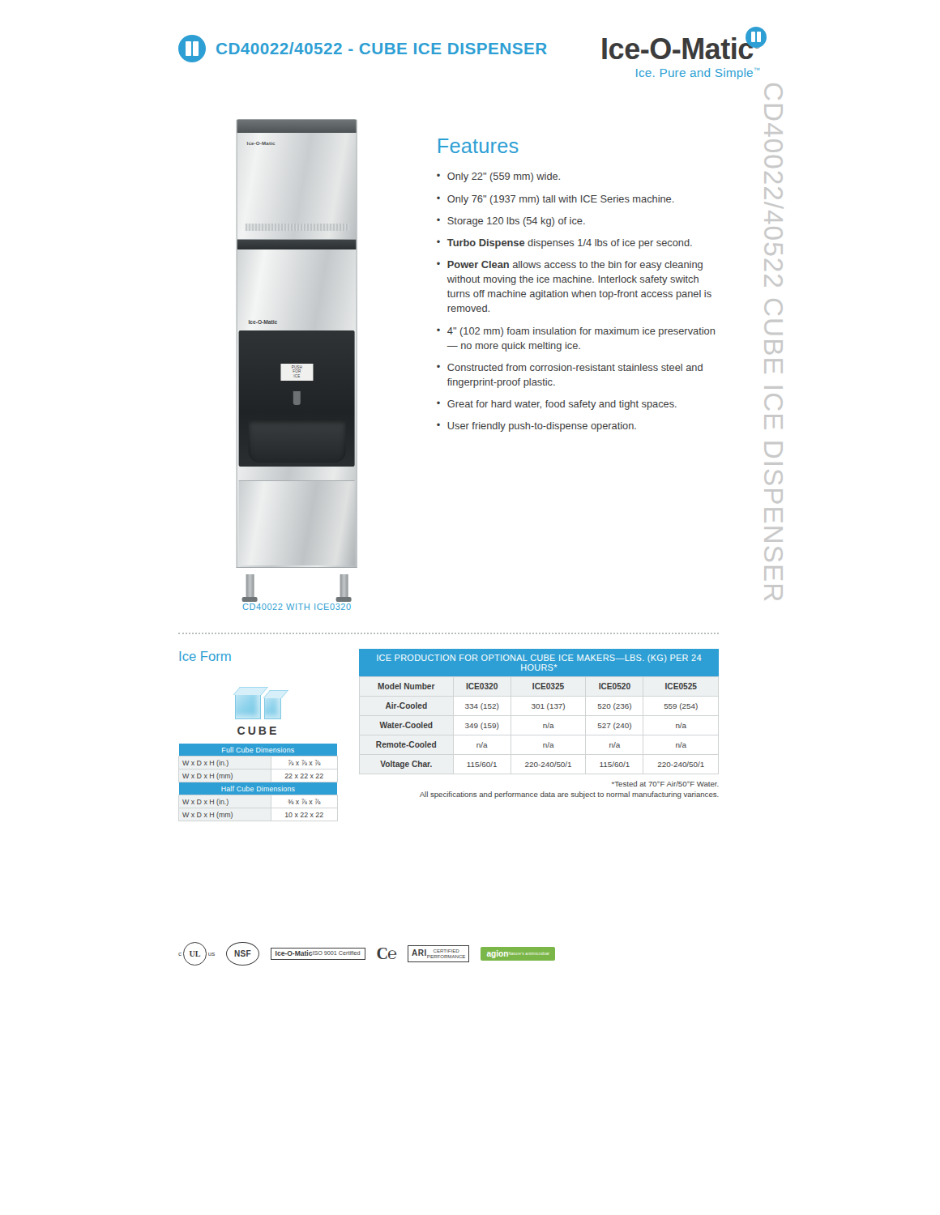CD40022/40522 - CUBE ICE DISPENSER
Ice-O-Matic®
Ice. Pure and Simple™
CD40022/40522 CUBE ICE DISPENSER
Ice-O-Matic
Ice-O-Matic
PUSH
FOR
ICE
CD40022 WITH ICE0320
Features
Only 22" (559 mm) wide.
Only 76" (1937 mm) tall with ICE Series machine.
Storage 120 lbs (54 kg) of ice.
Turbo Dispense dispenses 1/4 lbs of ice per second.
Power Clean allows access to the bin for easy cleaning without moving the ice machine. Interlock safety switch turns off machine agitation when top-front access panel is removed.
4" (102 mm) foam insulation for maximum ice preservation — no more quick melting ice.
Constructed from corrosion-resistant stainless steel and fingerprint-proof plastic.
Great for hard water, food safety and tight spaces.
User friendly push-to-dispense operation.
Ice Form
CUBE
| Full Cube Dimensions |
| --- |
| W x D x H (in.) | ⅞ x ⅞ x ⅞ |
| W x D x H (mm) | 22 x 22 x 22 |
| Half Cube Dimensions |
| W x D x H (in.) | ⅜ x ⅞ x ⅞ |
| W x D x H (mm) | 10 x 22 x 22 |
ICE PRODUCTION FOR OPTIONAL CUBE ICE MAKERS—LBS. (KG) PER 24 HOURS*
| Model Number | ICE0320 | ICE0325 | ICE0520 | ICE0525 |
| --- | --- | --- | --- | --- |
| Air-Cooled | 334 (152) | 301 (137) | 520 (236) | 559 (254) |
| Water-Cooled | 349 (159) | n/a | 527 (240) | n/a |
| Remote-Cooled | n/a | n/a | n/a | n/a |
| Voltage Char. | 115/60/1 | 220-240/50/1 | 115/60/1 | 220-240/50/1 |
*Tested at 70°F Air/50°F Water.
All specifications and performance data are subject to normal manufacturing variances.
c UL us
NSF
Ice-O-Matic
ISO 9001 Certified
C℮
ARI
CERTIFIED
PERFORMANCE
agion Nature's antimicrobial